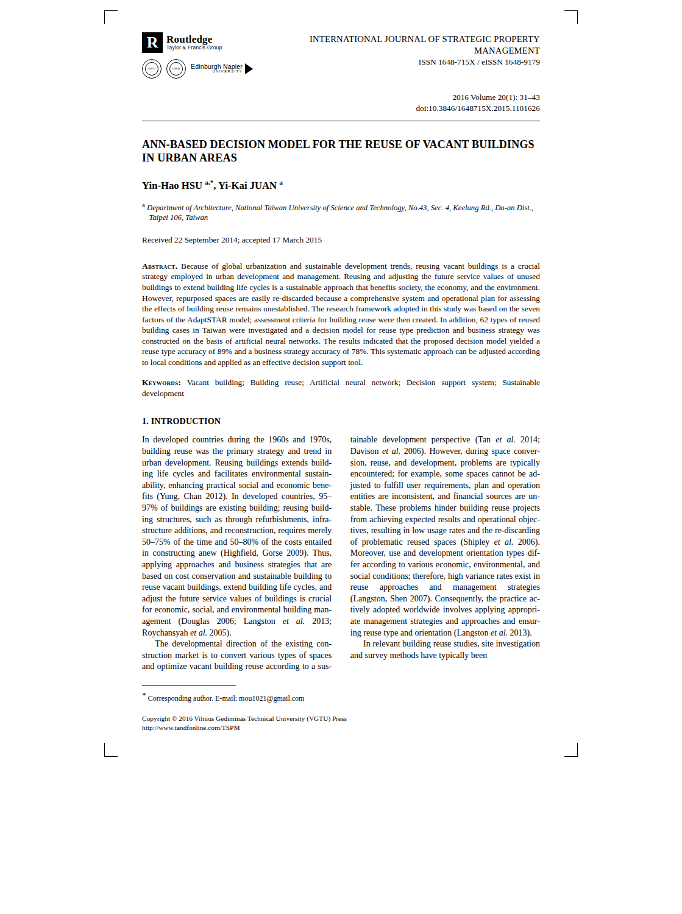R
Routledge
Taylor & Francis Group
VGTU
IJSPM
Edinburgh Napier
UNIVERSITY
INTERNATIONAL JOURNAL OF STRATEGIC PROPERTY MANAGEMENT
ISSN 1648-715X / eISSN 1648-9179
2016 Volume 20(1): 31–43
doi:10.3846/1648715X.2015.1101626
ANN-BASED DECISION MODEL FOR THE REUSE OF VACANT BUILDINGS IN URBAN AREAS
Yin-Hao HSU a,*, Yi-Kai JUAN a
a Department of Architecture, National Taiwan University of Science and Technology, No.43, Sec. 4, Keelung Rd., Da-an Dist., Taipei 106, Taiwan
Received 22 September 2014; accepted 17 March 2015
Abstract. Because of global urbanization and sustainable development trends, reusing vacant buildings is a crucial strategy employed in urban development and management. Reusing and adjusting the future service values of unused buildings to extend building life cycles is a sustainable approach that benefits society, the economy, and the environment. However, repurposed spaces are easily re-discarded because a comprehensive system and operational plan for assessing the effects of building reuse remains unestablished. The research framework adopted in this study was based on the seven factors of the AdaptSTAR model; assessment criteria for building reuse were then created. In addition, 62 types of reused building cases in Taiwan were investigated and a decision model for reuse type prediction and business strategy was constructed on the basis of artificial neural networks. The results indicated that the proposed decision model yielded a reuse type accuracy of 89% and a business strategy accuracy of 78%. This systematic approach can be adjusted according to local conditions and applied as an effective decision support tool.
Keywords: Vacant building; Building reuse; Artificial neural network; Decision support system; Sustainable development
1. INTRODUCTION
In developed countries during the 1960s and 1970s, building reuse was the primary strategy and trend in urban development. Reusing buildings extends building life cycles and facilitates environmental sustainability, enhancing practical social and economic benefits (Yung, Chan 2012). In developed countries, 95–97% of buildings are existing building; reusing building structures, such as through refurbishments, infrastructure additions, and reconstruction, requires merely 50–75% of the time and 50–80% of the costs entailed in constructing anew (Highfield, Gorse 2009). Thus, applying approaches and business strategies that are based on cost conservation and sustainable building to reuse vacant buildings, extend building life cycles, and adjust the future service values of buildings is crucial for economic, social, and environmental building management (Douglas 2006; Langston et al. 2013; Roychansyah et al. 2005).
The developmental direction of the existing construction market is to convert various types of spaces and optimize vacant building reuse according to a sustainable development perspective (Tan et al. 2014; Davison et al. 2006). However, during space conversion, reuse, and development, problems are typically encountered; for example, some spaces cannot be adjusted to fulfill user requirements, plan and operation entities are inconsistent, and financial sources are unstable. These problems hinder building reuse projects from achieving expected results and operational objectives, resulting in low usage rates and the re-discarding of problematic reused spaces (Shipley et al. 2006). Moreover, use and development orientation types differ according to various economic, environmental, and social conditions; therefore, high variance rates exist in reuse approaches and management strategies (Langston, Shen 2007). Consequently, the practice actively adopted worldwide involves applying appropriate management strategies and approaches and ensuring reuse type and orientation (Langston et al. 2013).
In relevant building reuse studies, site investigation and survey methods have typically been
* Corresponding author. E-mail: mou1021@gmail.com
Copyright © 2016 Vilnius Gediminas Technical University (VGTU) Press
http://www.tandfonline.com/TSPM